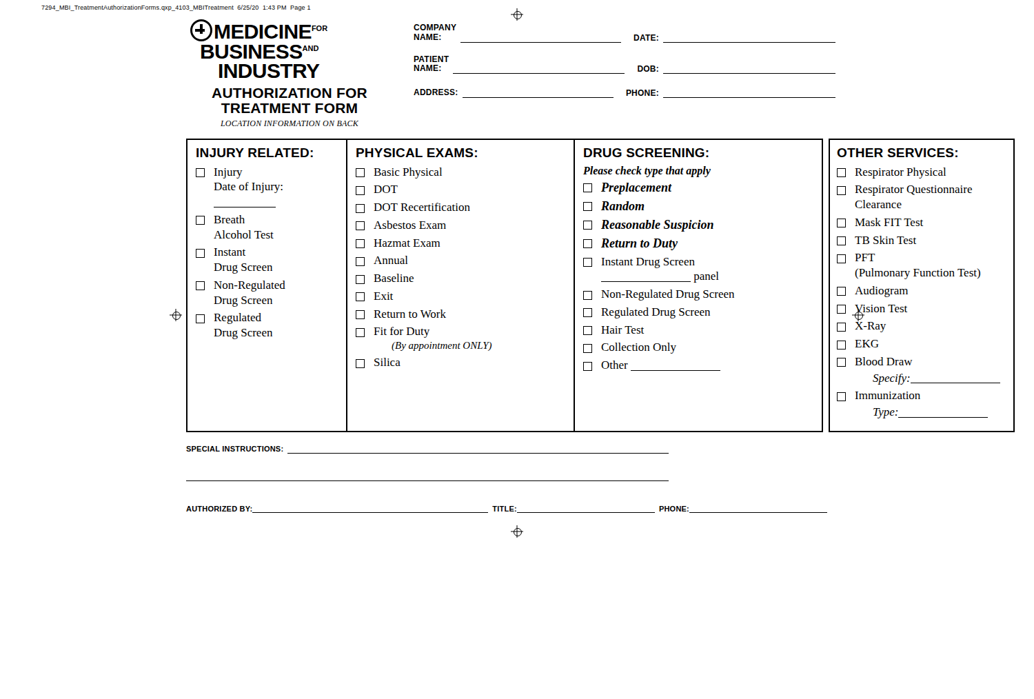7294_MBI_TreatmentAuthorizationForms.qxp_4103_MBITreatment 6/25/20 1:43 PM Page 1
MEDICINEFOR BUSINESSAND INDUSTRY
AUTHORIZATION FOR
TREATMENT FORM
LOCATION INFORMATION ON BACK
COMPANY NAME: DATE:
PATIENT NAME: DOB:
ADDRESS: PHONE:
INJURY RELATED:
InjuryDate of Injury:
BreathAlcohol Test
InstantDrug Screen
Non-RegulatedDrug Screen
RegulatedDrug Screen
PHYSICAL EXAMS:
Basic Physical
DOT
DOT Recertification
Asbestos Exam
Hazmat Exam
Annual
Baseline
Exit
Return to Work
Fit for Duty (By appointment ONLY)
Silica
DRUG SCREENING:
Please check type that apply
Preplacement
Random
Reasonable Suspicion
Return to Duty
Instant Drug Screen panel
Non-Regulated Drug Screen
Regulated Drug Screen
Hair Test
Collection Only
Other
OTHER SERVICES:
Respirator Physical
Respirator QuestionnaireClearance
Mask FIT Test
TB Skin Test
PFT(Pulmonary Function Test)
Audiogram
Vision Test
X-Ray
EKG
Blood Draw Specify:
Immunization Type:
SPECIAL INSTRUCTIONS:
AUTHORIZED BY: TITLE: PHONE: